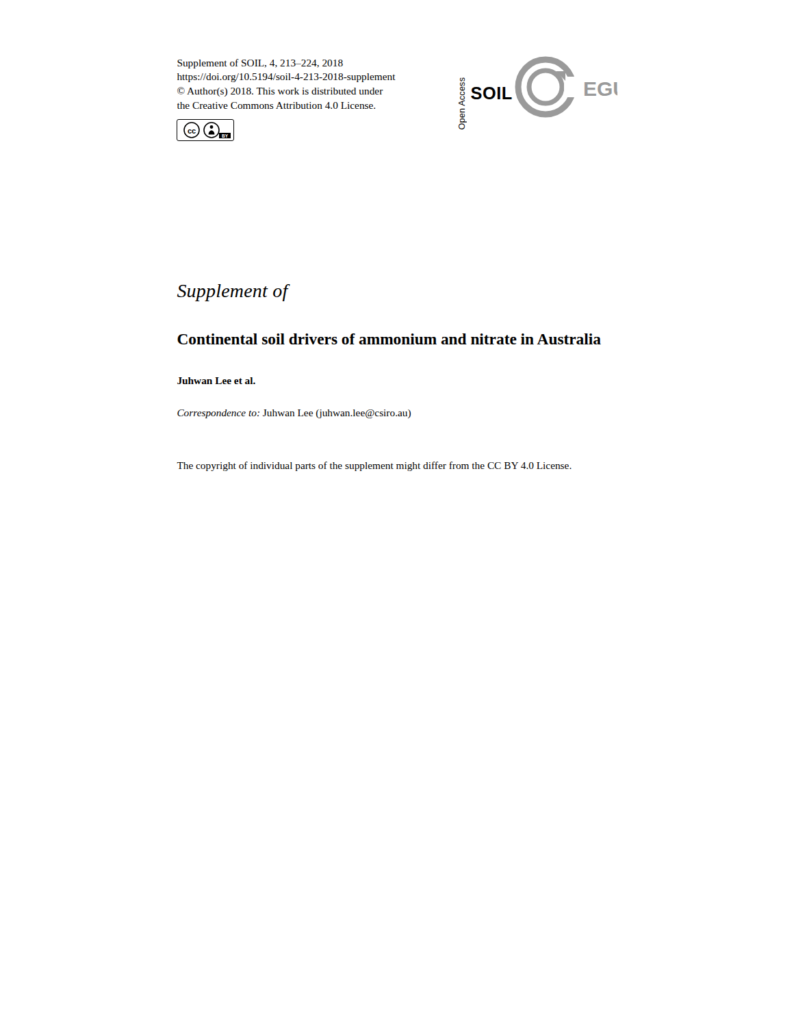Supplement of SOIL, 4, 213–224, 2018
https://doi.org/10.5194/soil-4-213-2018-supplement
© Author(s) 2018. This work is distributed under
the Creative Commons Attribution 4.0 License.
cc BY
Open Access SOIL EGU
Supplement of
Continental soil drivers of ammonium and nitrate in Australia
Juhwan Lee et al.
Correspondence to: Juhwan Lee (juhwan.lee@csiro.au)
The copyright of individual parts of the supplement might differ from the CC BY 4.0 License.